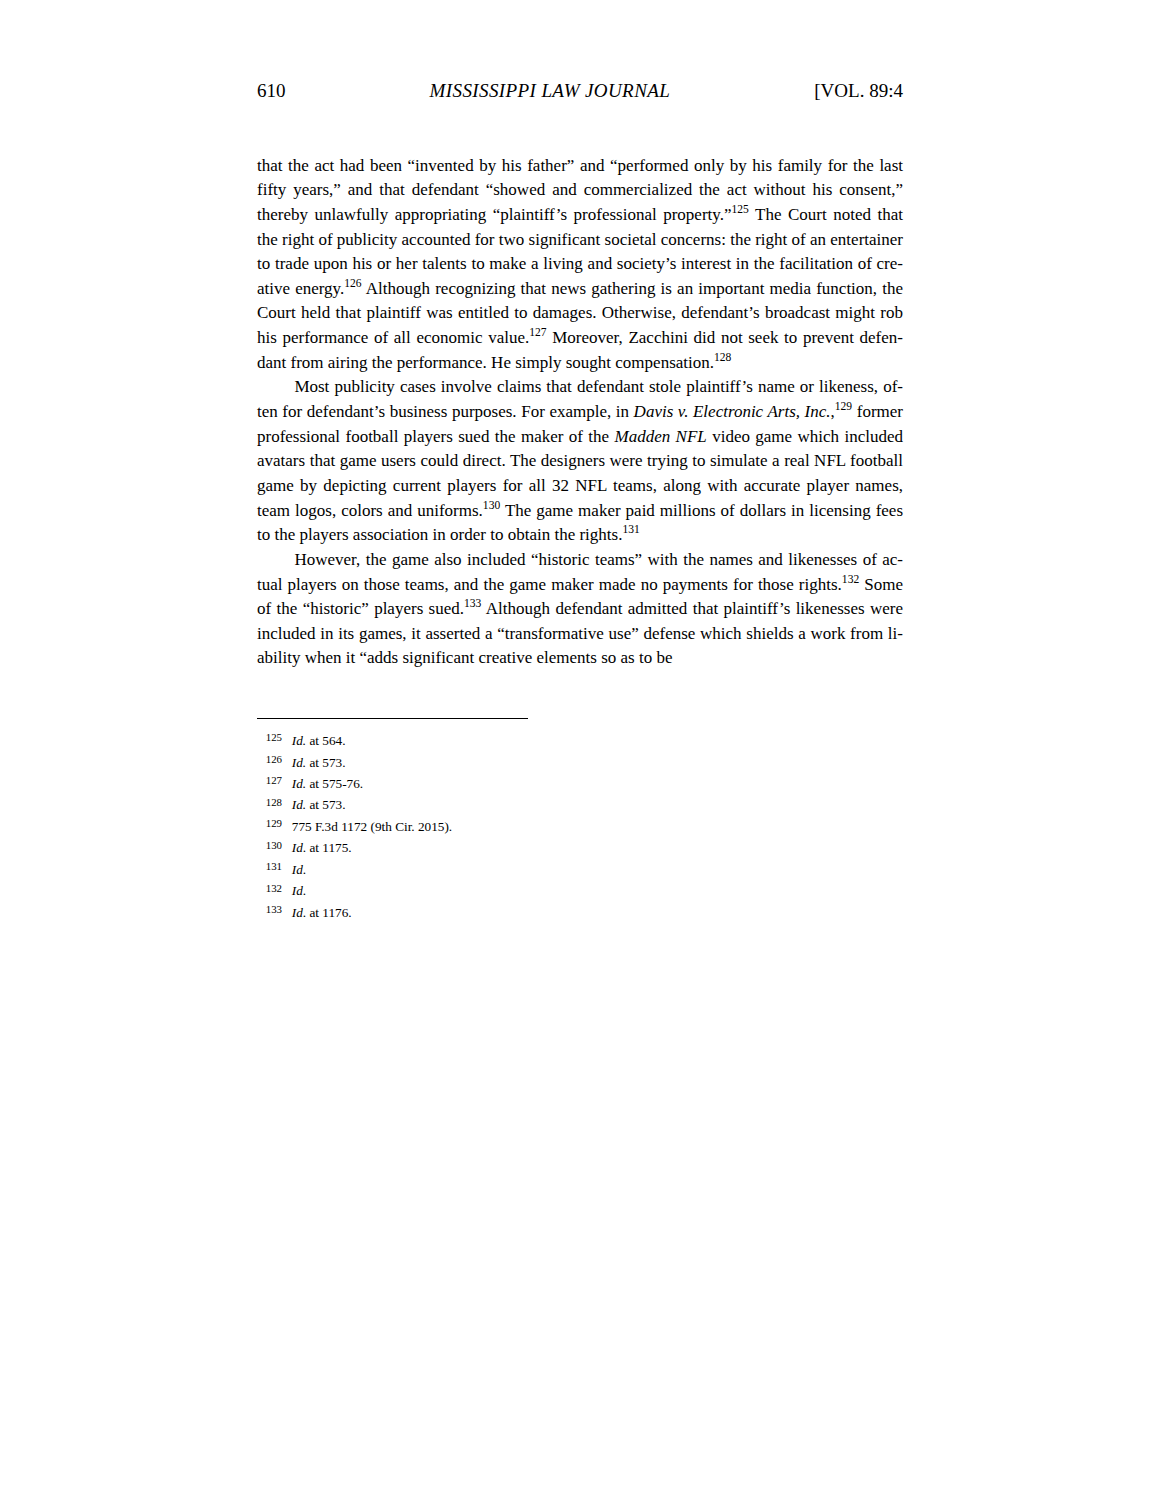610 MISSISSIPPI LAW JOURNAL [VOL. 89:4
that the act had been “invented by his father” and “performed only by his family for the last fifty years,” and that defendant “showed and commercialized the act without his consent,” thereby unlawfully appropriating “plaintiff’s professional property.”125 The Court noted that the right of publicity accounted for two significant societal concerns: the right of an entertainer to trade upon his or her talents to make a living and society’s interest in the facilitation of creative energy.126 Although recognizing that news gathering is an important media function, the Court held that plaintiff was entitled to damages. Otherwise, defendant’s broadcast might rob his performance of all economic value.127 Moreover, Zacchini did not seek to prevent defendant from airing the performance. He simply sought compensation.128
Most publicity cases involve claims that defendant stole plaintiff’s name or likeness, often for defendant’s business purposes. For example, in Davis v. Electronic Arts, Inc.,129 former professional football players sued the maker of the Madden NFL video game which included avatars that game users could direct. The designers were trying to simulate a real NFL football game by depicting current players for all 32 NFL teams, along with accurate player names, team logos, colors and uniforms.130 The game maker paid millions of dollars in licensing fees to the players association in order to obtain the rights.131
However, the game also included “historic teams” with the names and likenesses of actual players on those teams, and the game maker made no payments for those rights.132 Some of the “historic” players sued.133 Although defendant admitted that plaintiff’s likenesses were included in its games, it asserted a “transformative use” defense which shields a work from liability when it “adds significant creative elements so as to be
125 Id. at 564.
126 Id. at 573.
127 Id. at 575-76.
128 Id. at 573.
129775 F.3d 1172 (9th Cir. 2015).
130 Id. at 1175.
131 Id.
132 Id.
133 Id. at 1176.